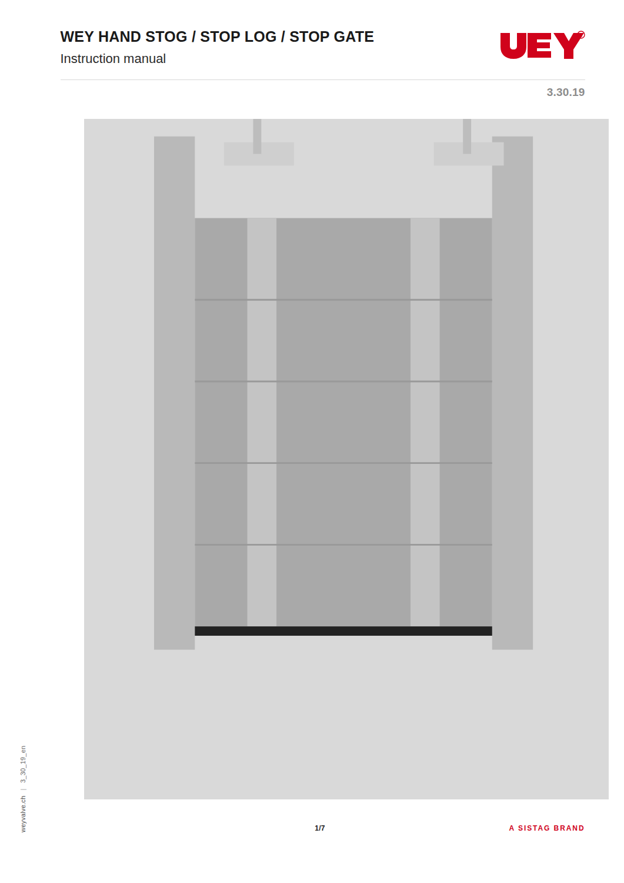weyvalve.ch | 3_30_19_en
WEY HAND STOG / STOP LOG / STOP GATE
Instruction manual
R
3.30.19
1/7
A SISTAG BRAND